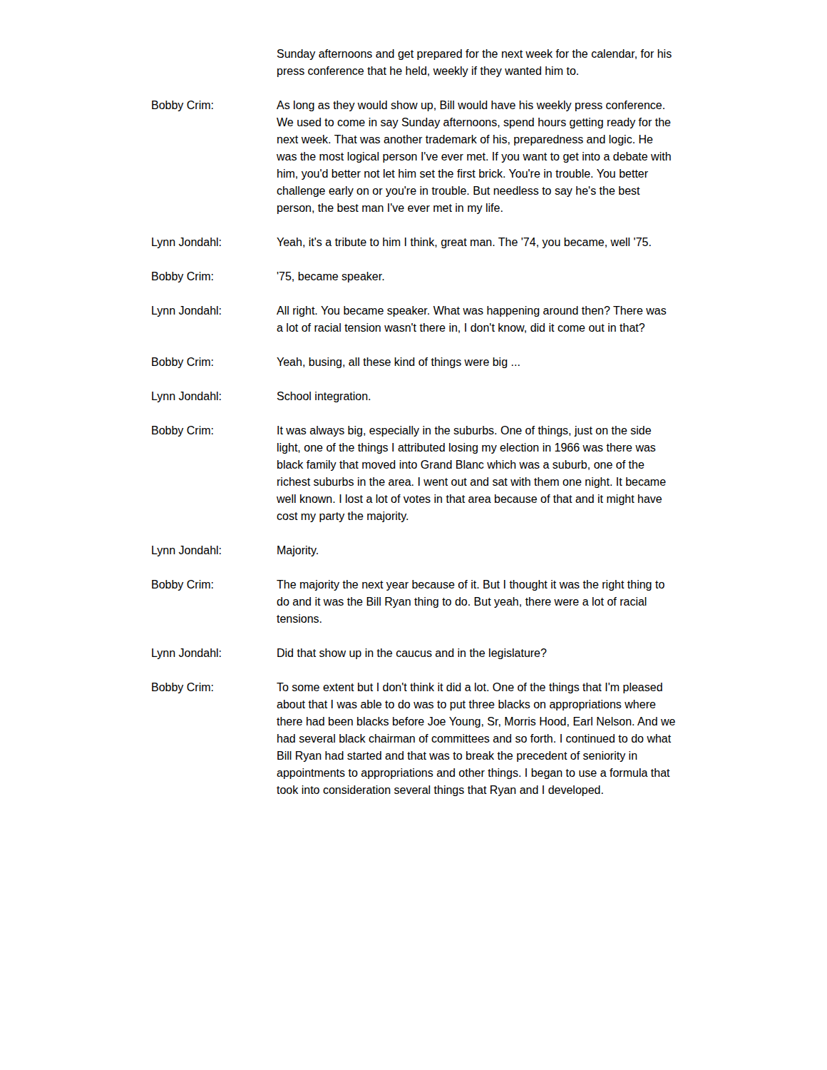Sunday afternoons and get prepared for the next week for the calendar, for his press conference that he held, weekly if they wanted him to.
Bobby Crim:
As long as they would show up, Bill would have his weekly press conference. We used to come in say Sunday afternoons, spend hours getting ready for the next week. That was another trademark of his, preparedness and logic. He was the most logical person I've ever met. If you want to get into a debate with him, you'd better not let him set the first brick. You're in trouble. You better challenge early on or you're in trouble. But needless to say he's the best person, the best man I've ever met in my life.
Lynn Jondahl:
Yeah, it's a tribute to him I think, great man. The '74, you became, well '75.
Bobby Crim:
'75, became speaker.
Lynn Jondahl:
All right. You became speaker. What was happening around then? There was a lot of racial tension wasn't there in, I don't know, did it come out in that?
Bobby Crim:
Yeah, busing, all these kind of things were big ...
Lynn Jondahl:
School integration.
Bobby Crim:
It was always big, especially in the suburbs. One of things, just on the side light, one of the things I attributed losing my election in 1966 was there was black family that moved into Grand Blanc which was a suburb, one of the richest suburbs in the area. I went out and sat with them one night. It became well known. I lost a lot of votes in that area because of that and it might have cost my party the majority.
Lynn Jondahl:
Majority.
Bobby Crim:
The majority the next year because of it. But I thought it was the right thing to do and it was the Bill Ryan thing to do. But yeah, there were a lot of racial tensions.
Lynn Jondahl:
Did that show up in the caucus and in the legislature?
Bobby Crim:
To some extent but I don't think it did a lot. One of the things that I'm pleased about that I was able to do was to put three blacks on appropriations where there had been blacks before Joe Young, Sr, Morris Hood, Earl Nelson. And we had several black chairman of committees and so forth. I continued to do what Bill Ryan had started and that was to break the precedent of seniority in appointments to appropriations and other things. I began to use a formula that took into consideration several things that Ryan and I developed.